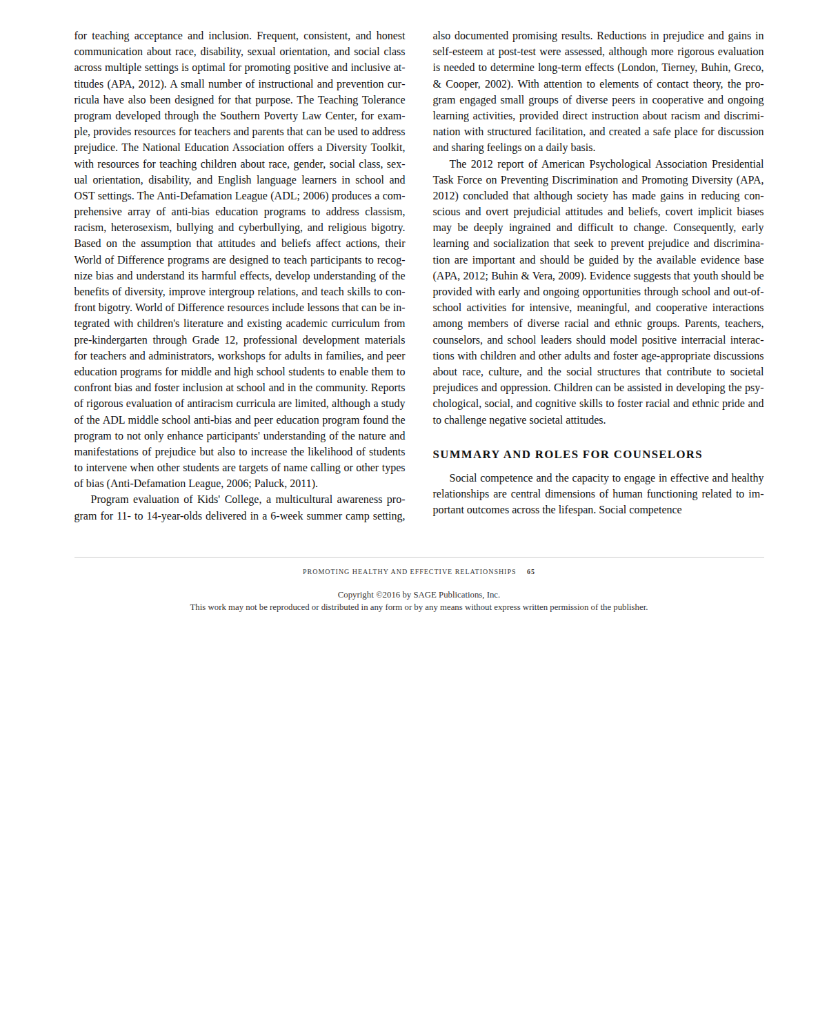for teaching acceptance and inclusion. Frequent, consistent, and honest communication about race, disability, sexual orientation, and social class across multiple settings is optimal for promoting positive and inclusive attitudes (APA, 2012). A small number of instructional and prevention curricula have also been designed for that purpose. The Teaching Tolerance program developed through the Southern Poverty Law Center, for example, provides resources for teachers and parents that can be used to address prejudice. The National Education Association offers a Diversity Toolkit, with resources for teaching children about race, gender, social class, sexual orientation, disability, and English language learners in school and OST settings. The Anti-Defamation League (ADL; 2006) produces a comprehensive array of anti-bias education programs to address classism, racism, heterosexism, bullying and cyberbullying, and religious bigotry. Based on the assumption that attitudes and beliefs affect actions, their World of Difference programs are designed to teach participants to recognize bias and understand its harmful effects, develop understanding of the benefits of diversity, improve intergroup relations, and teach skills to confront bigotry. World of Difference resources include lessons that can be integrated with children's literature and existing academic curriculum from pre-kindergarten through Grade 12, professional development materials for teachers and administrators, workshops for adults in families, and peer education programs for middle and high school students to enable them to confront bias and foster inclusion at school and in the community. Reports of rigorous evaluation of antiracism curricula are limited, although a study of the ADL middle school anti-bias and peer education program found the program to not only enhance participants' understanding of the nature and manifestations of prejudice but also to increase the likelihood of students to intervene when other students are targets of name calling or other types of bias (Anti-Defamation League, 2006; Paluck, 2011).
Program evaluation of Kids' College, a multicultural awareness program for 11- to 14-year-olds delivered in a 6-week summer camp setting, also documented promising results. Reductions in prejudice and gains in self-esteem at post-test were assessed, although more rigorous evaluation is needed to determine long-term effects (London, Tierney, Buhin, Greco, & Cooper, 2002). With attention to elements of contact theory, the program engaged small groups of diverse peers in cooperative and ongoing learning activities, provided direct instruction about racism and discrimination with structured facilitation, and created a safe place for discussion and sharing feelings on a daily basis.
The 2012 report of American Psychological Association Presidential Task Force on Preventing Discrimination and Promoting Diversity (APA, 2012) concluded that although society has made gains in reducing conscious and overt prejudicial attitudes and beliefs, covert implicit biases may be deeply ingrained and difficult to change. Consequently, early learning and socialization that seek to prevent prejudice and discrimination are important and should be guided by the available evidence base (APA, 2012; Buhin & Vera, 2009). Evidence suggests that youth should be provided with early and ongoing opportunities through school and out-of-school activities for intensive, meaningful, and cooperative interactions among members of diverse racial and ethnic groups. Parents, teachers, counselors, and school leaders should model positive interracial interactions with children and other adults and foster age-appropriate discussions about race, culture, and the social structures that contribute to societal prejudices and oppression. Children can be assisted in developing the psychological, social, and cognitive skills to foster racial and ethnic pride and to challenge negative societal attitudes.
Summary and Roles for Counselors
Social competence and the capacity to engage in effective and healthy relationships are central dimensions of human functioning related to important outcomes across the lifespan. Social competence
Promoting Healthy and Effective Relationships 65
Copyright ©2016 by SAGE Publications, Inc.
This work may not be reproduced or distributed in any form or by any means without express written permission of the publisher.